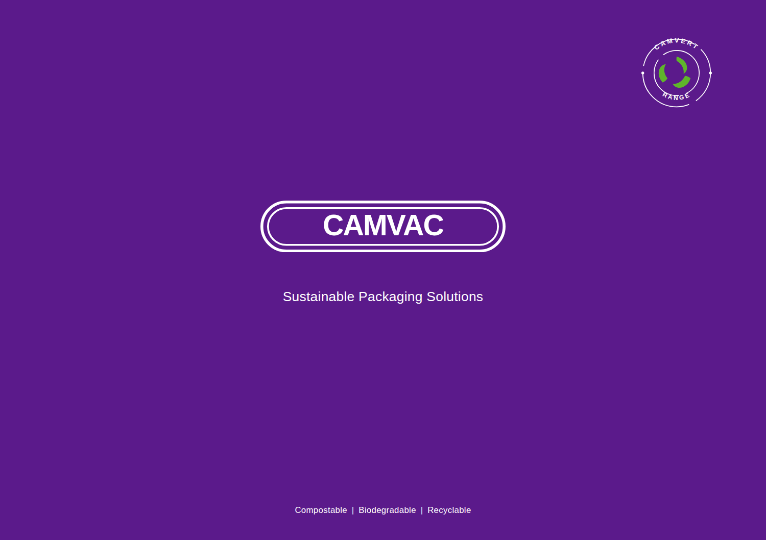CAMVERT RANGE
CAMVAC
Sustainable Packaging Solutions
Compostable
Biodegradable
Recyclable